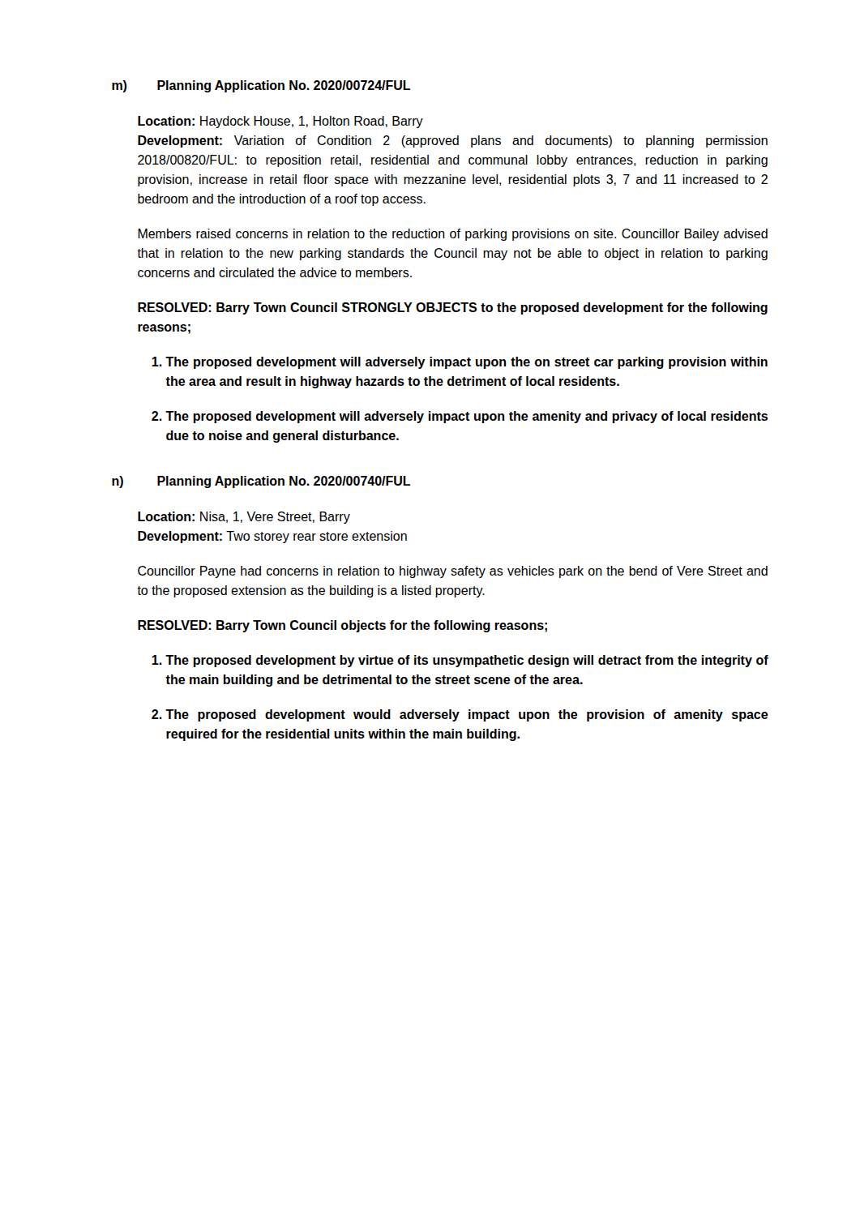m) Planning Application No. 2020/00724/FUL
Location: Haydock House, 1, Holton Road, Barry
Development: Variation of Condition 2 (approved plans and documents) to planning permission 2018/00820/FUL: to reposition retail, residential and communal lobby entrances, reduction in parking provision, increase in retail floor space with mezzanine level, residential plots 3, 7 and 11 increased to 2 bedroom and the introduction of a roof top access.
Members raised concerns in relation to the reduction of parking provisions on site. Councillor Bailey advised that in relation to the new parking standards the Council may not be able to object in relation to parking concerns and circulated the advice to members.
RESOLVED: Barry Town Council STRONGLY OBJECTS to the proposed development for the following reasons;
The proposed development will adversely impact upon the on street car parking provision within the area and result in highway hazards to the detriment of local residents.
The proposed development will adversely impact upon the amenity and privacy of local residents due to noise and general disturbance.
n) Planning Application No. 2020/00740/FUL
Location: Nisa, 1, Vere Street, Barry
Development: Two storey rear store extension
Councillor Payne had concerns in relation to highway safety as vehicles park on the bend of Vere Street and to the proposed extension as the building is a listed property.
RESOLVED: Barry Town Council objects for the following reasons;
The proposed development by virtue of its unsympathetic design will detract from the integrity of the main building and be detrimental to the street scene of the area.
The proposed development would adversely impact upon the provision of amenity space required for the residential units within the main building.